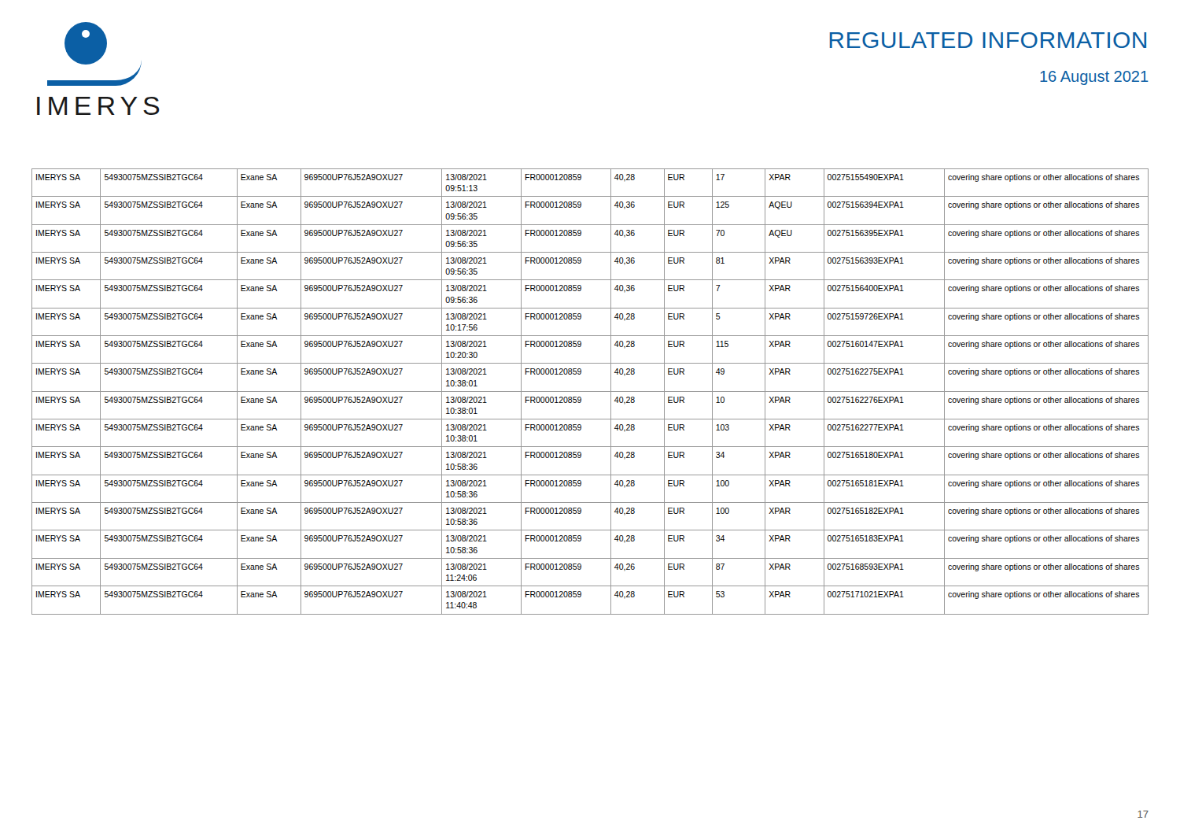IMERYS
REGULATED INFORMATION
16 August 2021
| IMERYS SA | 54930075MZSSIB2TGC64 | Exane SA | 969500UP76J52A9OXU27 | 13/08/2021 09:51:13 | FR0000120859 | 40,28 | EUR | 17 | XPAR | 00275155490EXPA1 | covering share options or other allocations of shares |
| IMERYS SA | 54930075MZSSIB2TGC64 | Exane SA | 969500UP76J52A9OXU27 | 13/08/2021 09:56:35 | FR0000120859 | 40,36 | EUR | 125 | AQEU | 00275156394EXPA1 | covering share options or other allocations of shares |
| IMERYS SA | 54930075MZSSIB2TGC64 | Exane SA | 969500UP76J52A9OXU27 | 13/08/2021 09:56:35 | FR0000120859 | 40,36 | EUR | 70 | AQEU | 00275156395EXPA1 | covering share options or other allocations of shares |
| IMERYS SA | 54930075MZSSIB2TGC64 | Exane SA | 969500UP76J52A9OXU27 | 13/08/2021 09:56:35 | FR0000120859 | 40,36 | EUR | 81 | XPAR | 00275156393EXPA1 | covering share options or other allocations of shares |
| IMERYS SA | 54930075MZSSIB2TGC64 | Exane SA | 969500UP76J52A9OXU27 | 13/08/2021 09:56:36 | FR0000120859 | 40,36 | EUR | 7 | XPAR | 00275156400EXPA1 | covering share options or other allocations of shares |
| IMERYS SA | 54930075MZSSIB2TGC64 | Exane SA | 969500UP76J52A9OXU27 | 13/08/2021 10:17:56 | FR0000120859 | 40,28 | EUR | 5 | XPAR | 00275159726EXPA1 | covering share options or other allocations of shares |
| IMERYS SA | 54930075MZSSIB2TGC64 | Exane SA | 969500UP76J52A9OXU27 | 13/08/2021 10:20:30 | FR0000120859 | 40,28 | EUR | 115 | XPAR | 00275160147EXPA1 | covering share options or other allocations of shares |
| IMERYS SA | 54930075MZSSIB2TGC64 | Exane SA | 969500UP76J52A9OXU27 | 13/08/2021 10:38:01 | FR0000120859 | 40,28 | EUR | 49 | XPAR | 00275162275EXPA1 | covering share options or other allocations of shares |
| IMERYS SA | 54930075MZSSIB2TGC64 | Exane SA | 969500UP76J52A9OXU27 | 13/08/2021 10:38:01 | FR0000120859 | 40,28 | EUR | 10 | XPAR | 00275162276EXPA1 | covering share options or other allocations of shares |
| IMERYS SA | 54930075MZSSIB2TGC64 | Exane SA | 969500UP76J52A9OXU27 | 13/08/2021 10:38:01 | FR0000120859 | 40,28 | EUR | 103 | XPAR | 00275162277EXPA1 | covering share options or other allocations of shares |
| IMERYS SA | 54930075MZSSIB2TGC64 | Exane SA | 969500UP76J52A9OXU27 | 13/08/2021 10:58:36 | FR0000120859 | 40,28 | EUR | 34 | XPAR | 00275165180EXPA1 | covering share options or other allocations of shares |
| IMERYS SA | 54930075MZSSIB2TGC64 | Exane SA | 969500UP76J52A9OXU27 | 13/08/2021 10:58:36 | FR0000120859 | 40,28 | EUR | 100 | XPAR | 00275165181EXPA1 | covering share options or other allocations of shares |
| IMERYS SA | 54930075MZSSIB2TGC64 | Exane SA | 969500UP76J52A9OXU27 | 13/08/2021 10:58:36 | FR0000120859 | 40,28 | EUR | 100 | XPAR | 00275165182EXPA1 | covering share options or other allocations of shares |
| IMERYS SA | 54930075MZSSIB2TGC64 | Exane SA | 969500UP76J52A9OXU27 | 13/08/2021 10:58:36 | FR0000120859 | 40,28 | EUR | 34 | XPAR | 00275165183EXPA1 | covering share options or other allocations of shares |
| IMERYS SA | 54930075MZSSIB2TGC64 | Exane SA | 969500UP76J52A9OXU27 | 13/08/2021 11:24:06 | FR0000120859 | 40,26 | EUR | 87 | XPAR | 00275168593EXPA1 | covering share options or other allocations of shares |
| IMERYS SA | 54930075MZSSIB2TGC64 | Exane SA | 969500UP76J52A9OXU27 | 13/08/2021 11:40:48 | FR0000120859 | 40,28 | EUR | 53 | XPAR | 00275171021EXPA1 | covering share options or other allocations of shares |
17